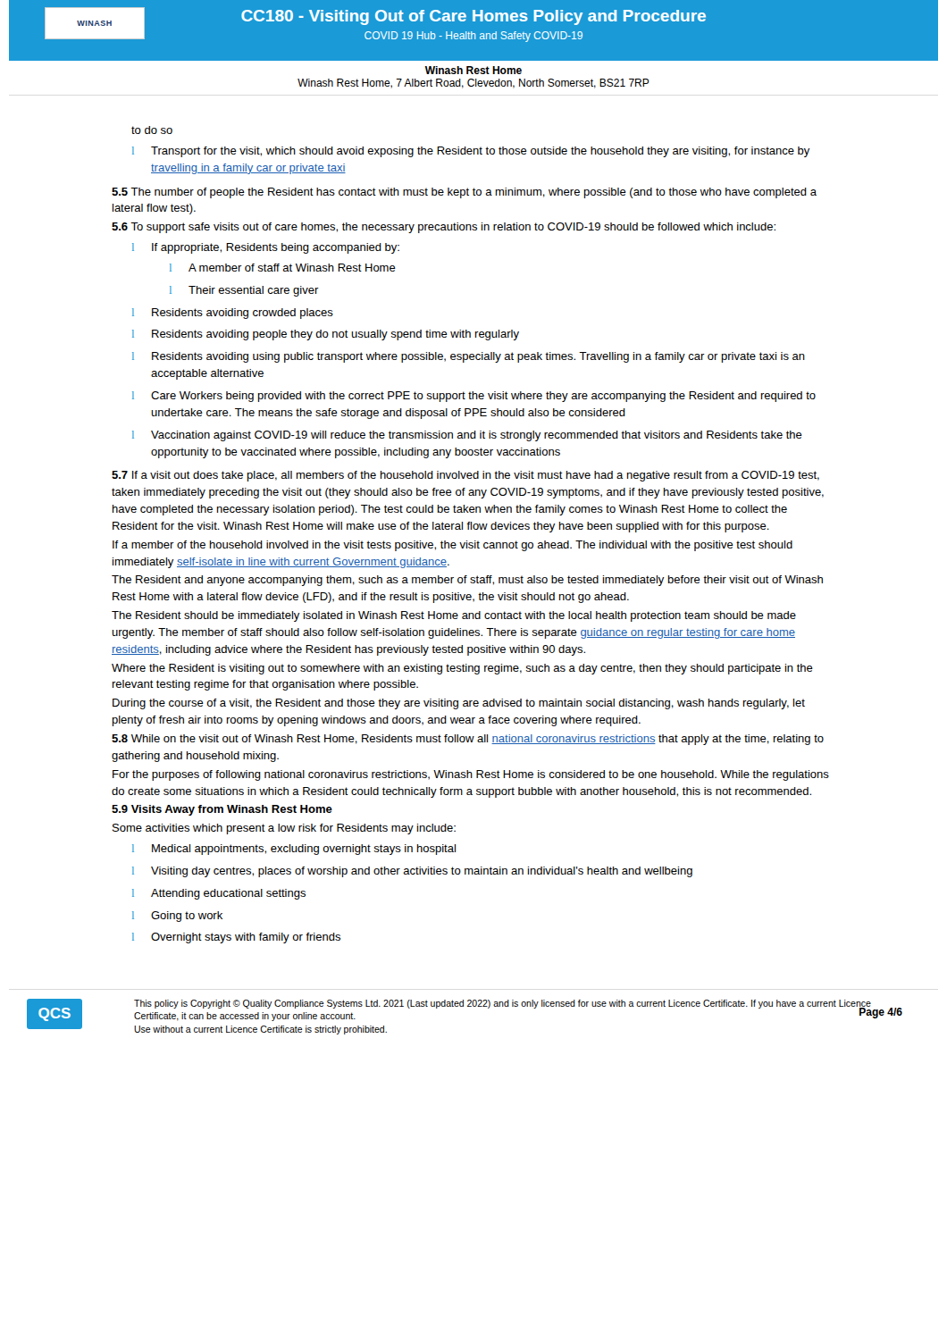WINASH
CC180 - Visiting Out of Care Homes Policy and Procedure
COVID 19 Hub - Health and Safety COVID-19
Winash Rest Home
Winash Rest Home, 7 Albert Road, Clevedon, North Somerset, BS21 7RP
to do so
Transport for the visit, which should avoid exposing the Resident to those outside the household they are visiting, for instance by travelling in a family car or private taxi
5.5 The number of people the Resident has contact with must be kept to a minimum, where possible (and to those who have completed a lateral flow test).
5.6 To support safe visits out of care homes, the necessary precautions in relation to COVID-19 should be followed which include:
If appropriate, Residents being accompanied by:
A member of staff at Winash Rest Home
Their essential care giver
Residents avoiding crowded places
Residents avoiding people they do not usually spend time with regularly
Residents avoiding using public transport where possible, especially at peak times. Travelling in a family car or private taxi is an acceptable alternative
Care Workers being provided with the correct PPE to support the visit where they are accompanying the Resident and required to undertake care. The means the safe storage and disposal of PPE should also be considered
Vaccination against COVID-19 will reduce the transmission and it is strongly recommended that visitors and Residents take the opportunity to be vaccinated where possible, including any booster vaccinations
5.7 If a visit out does take place, all members of the household involved in the visit must have had a negative result from a COVID-19 test, taken immediately preceding the visit out (they should also be free of any COVID-19 symptoms, and if they have previously tested positive, have completed the necessary isolation period). The test could be taken when the family comes to Winash Rest Home to collect the Resident for the visit. Winash Rest Home will make use of the lateral flow devices they have been supplied with for this purpose.
If a member of the household involved in the visit tests positive, the visit cannot go ahead. The individual with the positive test should immediately self-isolate in line with current Government guidance.
The Resident and anyone accompanying them, such as a member of staff, must also be tested immediately before their visit out of Winash Rest Home with a lateral flow device (LFD), and if the result is positive, the visit should not go ahead.
The Resident should be immediately isolated in Winash Rest Home and contact with the local health protection team should be made urgently. The member of staff should also follow self-isolation guidelines. There is separate guidance on regular testing for care home residents, including advice where the Resident has previously tested positive within 90 days.
Where the Resident is visiting out to somewhere with an existing testing regime, such as a day centre, then they should participate in the relevant testing regime for that organisation where possible.
During the course of a visit, the Resident and those they are visiting are advised to maintain social distancing, wash hands regularly, let plenty of fresh air into rooms by opening windows and doors, and wear a face covering where required.
5.8 While on the visit out of Winash Rest Home, Residents must follow all national coronavirus restrictions that apply at the time, relating to gathering and household mixing.
For the purposes of following national coronavirus restrictions, Winash Rest Home is considered to be one household. While the regulations do create some situations in which a Resident could technically form a support bubble with another household, this is not recommended.
5.9 Visits Away from Winash Rest Home
Some activities which present a low risk for Residents may include:
Medical appointments, excluding overnight stays in hospital
Visiting day centres, places of worship and other activities to maintain an individual's health and wellbeing
Attending educational settings
Going to work
Overnight stays with family or friends
QCS
This policy is Copyright © Quality Compliance Systems Ltd. 2021 (Last updated 2022) and is only licensed for use with a current Licence Certificate. If you have a current Licence Certificate, it can be accessed in your online account.
Use without a current Licence Certificate is strictly prohibited.
Page 4/6